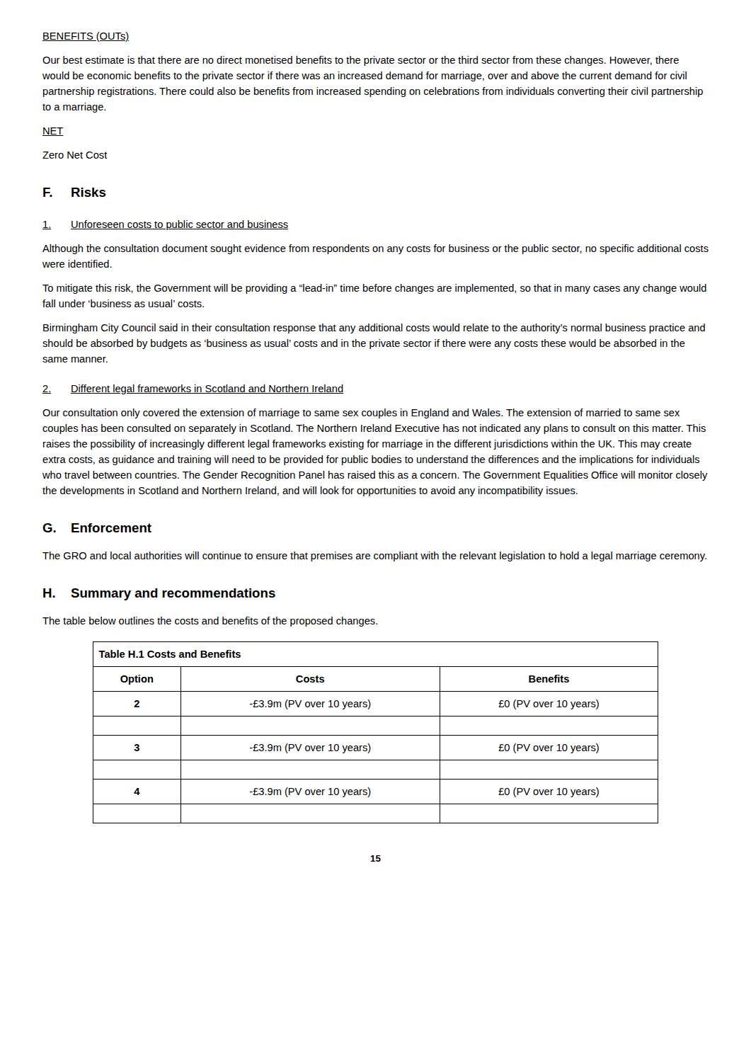BENEFITS (OUTs)
Our best estimate is that there are no direct monetised benefits to the private sector or the third sector from these changes. However, there would be economic benefits to the private sector if there was an increased demand for marriage, over and above the current demand for civil partnership registrations. There could also be benefits from increased spending on celebrations from individuals converting their civil partnership to a marriage.
NET
Zero Net Cost
F. Risks
1. Unforeseen costs to public sector and business
Although the consultation document sought evidence from respondents on any costs for business or the public sector, no specific additional costs were identified.
To mitigate this risk, the Government will be providing a “lead-in” time before changes are implemented, so that in many cases any change would fall under ‘business as usual’ costs.
Birmingham City Council said in their consultation response that any additional costs would relate to the authority’s normal business practice and should be absorbed by budgets as ‘business as usual’ costs and in the private sector if there were any costs these would be absorbed in the same manner.
2. Different legal frameworks in Scotland and Northern Ireland
Our consultation only covered the extension of marriage to same sex couples in England and Wales. The extension of married to same sex couples has been consulted on separately in Scotland. The Northern Ireland Executive has not indicated any plans to consult on this matter. This raises the possibility of increasingly different legal frameworks existing for marriage in the different jurisdictions within the UK. This may create extra costs, as guidance and training will need to be provided for public bodies to understand the differences and the implications for individuals who travel between countries. The Gender Recognition Panel has raised this as a concern. The Government Equalities Office will monitor closely the developments in Scotland and Northern Ireland, and will look for opportunities to avoid any incompatibility issues.
G. Enforcement
The GRO and local authorities will continue to ensure that premises are compliant with the relevant legislation to hold a legal marriage ceremony.
H. Summary and recommendations
The table below outlines the costs and benefits of the proposed changes.
Table H.1 Costs and Benefits
| Option | Costs | Benefits |
| --- | --- | --- |
| 2 | -£3.9m (PV over 10 years) | £0 (PV over 10 years) |
| 3 | -£3.9m (PV over 10 years) | £0 (PV over 10 years) |
| 4 | -£3.9m (PV over 10 years) | £0 (PV over 10 years) |
15